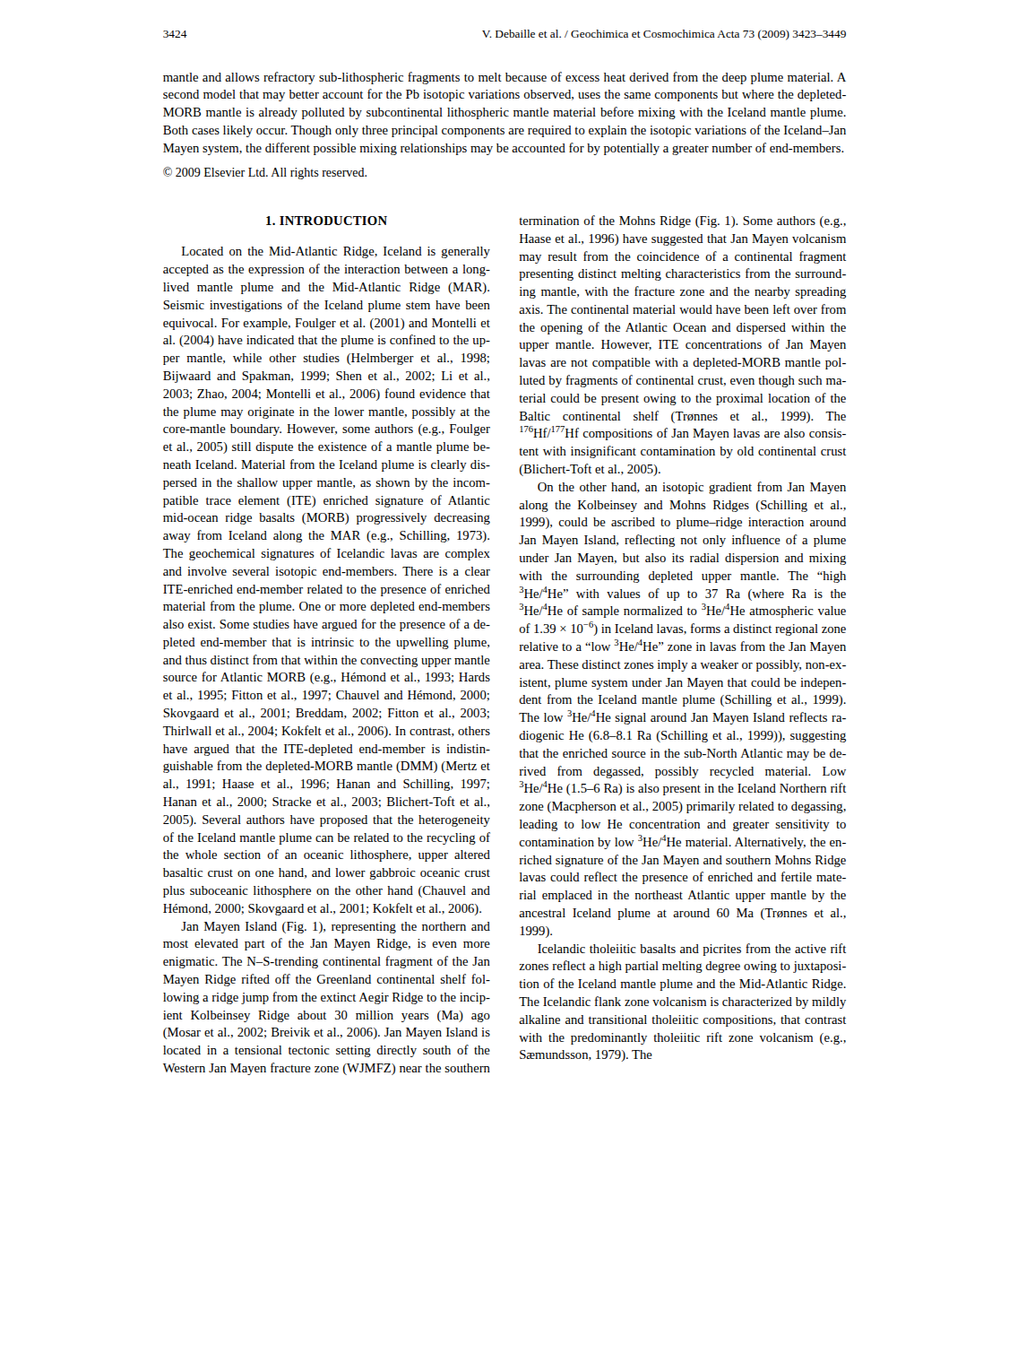3424 V. Debaille et al. / Geochimica et Cosmochimica Acta 73 (2009) 3423–3449
mantle and allows refractory sub-lithospheric fragments to melt because of excess heat derived from the deep plume material. A second model that may better account for the Pb isotopic variations observed, uses the same components but where the depleted-MORB mantle is already polluted by subcontinental lithospheric mantle material before mixing with the Iceland mantle plume. Both cases likely occur. Though only three principal components are required to explain the isotopic variations of the Iceland–Jan Mayen system, the different possible mixing relationships may be accounted for by potentially a greater number of end-members.
© 2009 Elsevier Ltd. All rights reserved.
1. INTRODUCTION
Located on the Mid-Atlantic Ridge, Iceland is generally accepted as the expression of the interaction between a long-lived mantle plume and the Mid-Atlantic Ridge (MAR). Seismic investigations of the Iceland plume stem have been equivocal. For example, Foulger et al. (2001) and Montelli et al. (2004) have indicated that the plume is confined to the upper mantle, while other studies (Helmberger et al., 1998; Bijwaard and Spakman, 1999; Shen et al., 2002; Li et al., 2003; Zhao, 2004; Montelli et al., 2006) found evidence that the plume may originate in the lower mantle, possibly at the core-mantle boundary. However, some authors (e.g., Foulger et al., 2005) still dispute the existence of a mantle plume beneath Iceland. Material from the Iceland plume is clearly dispersed in the shallow upper mantle, as shown by the incompatible trace element (ITE) enriched signature of Atlantic mid-ocean ridge basalts (MORB) progressively decreasing away from Iceland along the MAR (e.g., Schilling, 1973). The geochemical signatures of Icelandic lavas are complex and involve several isotopic end-members. There is a clear ITE-enriched end-member related to the presence of enriched material from the plume. One or more depleted end-members also exist. Some studies have argued for the presence of a depleted end-member that is intrinsic to the upwelling plume, and thus distinct from that within the convecting upper mantle source for Atlantic MORB (e.g., Hémond et al., 1993; Hards et al., 1995; Fitton et al., 1997; Chauvel and Hémond, 2000; Skovgaard et al., 2001; Breddam, 2002; Fitton et al., 2003; Thirlwall et al., 2004; Kokfelt et al., 2006). In contrast, others have argued that the ITE-depleted end-member is indistinguishable from the depleted-MORB mantle (DMM) (Mertz et al., 1991; Haase et al., 1996; Hanan and Schilling, 1997; Hanan et al., 2000; Stracke et al., 2003; Blichert-Toft et al., 2005). Several authors have proposed that the heterogeneity of the Iceland mantle plume can be related to the recycling of the whole section of an oceanic lithosphere, upper altered basaltic crust on one hand, and lower gabbroic oceanic crust plus suboceanic lithosphere on the other hand (Chauvel and Hémond, 2000; Skovgaard et al., 2001; Kokfelt et al., 2006).
Jan Mayen Island (Fig. 1), representing the northern and most elevated part of the Jan Mayen Ridge, is even more enigmatic. The N–S-trending continental fragment of the Jan Mayen Ridge rifted off the Greenland continental shelf following a ridge jump from the extinct Aegir Ridge to the incipient Kolbeinsey Ridge about 30 million years (Ma) ago (Mosar et al., 2002; Breivik et al., 2006). Jan Mayen Island is located in a tensional tectonic setting directly south of the Western Jan Mayen fracture zone (WJMFZ) near the southern termination of the Mohns Ridge (Fig. 1). Some authors (e.g., Haase et al., 1996) have suggested that Jan Mayen volcanism may result from the coincidence of a continental fragment presenting distinct melting characteristics from the surrounding mantle, with the fracture zone and the nearby spreading axis. The continental material would have been left over from the opening of the Atlantic Ocean and dispersed within the upper mantle. However, ITE concentrations of Jan Mayen lavas are not compatible with a depleted-MORB mantle polluted by fragments of continental crust, even though such material could be present owing to the proximal location of the Baltic continental shelf (Trønnes et al., 1999). The 176Hf/177Hf compositions of Jan Mayen lavas are also consistent with insignificant contamination by old continental crust (Blichert-Toft et al., 2005).
On the other hand, an isotopic gradient from Jan Mayen along the Kolbeinsey and Mohns Ridges (Schilling et al., 1999), could be ascribed to plume–ridge interaction around Jan Mayen Island, reflecting not only influence of a plume under Jan Mayen, but also its radial dispersion and mixing with the surrounding depleted upper mantle. The “high 3He/4He” with values of up to 37 Ra (where Ra is the 3He/4He of sample normalized to 3He/4He atmospheric value of 1.39 × 10−6) in Iceland lavas, forms a distinct regional zone relative to a “low 3He/4He” zone in lavas from the Jan Mayen area. These distinct zones imply a weaker or possibly, non-existent, plume system under Jan Mayen that could be independent from the Iceland mantle plume (Schilling et al., 1999). The low 3He/4He signal around Jan Mayen Island reflects radiogenic He (6.8–8.1 Ra (Schilling et al., 1999)), suggesting that the enriched source in the sub-North Atlantic may be derived from degassed, possibly recycled material. Low 3He/4He (1.5–6 Ra) is also present in the Iceland Northern rift zone (Macpherson et al., 2005) primarily related to degassing, leading to low He concentration and greater sensitivity to contamination by low 3He/4He material. Alternatively, the enriched signature of the Jan Mayen and southern Mohns Ridge lavas could reflect the presence of enriched and fertile material emplaced in the northeast Atlantic upper mantle by the ancestral Iceland plume at around 60 Ma (Trønnes et al., 1999).
Icelandic tholeiitic basalts and picrites from the active rift zones reflect a high partial melting degree owing to juxtaposition of the Iceland mantle plume and the Mid-Atlantic Ridge. The Icelandic flank zone volcanism is characterized by mildly alkaline and transitional tholeiitic compositions, that contrast with the predominantly tholeiitic rift zone volcanism (e.g., Sæmundsson, 1979). The